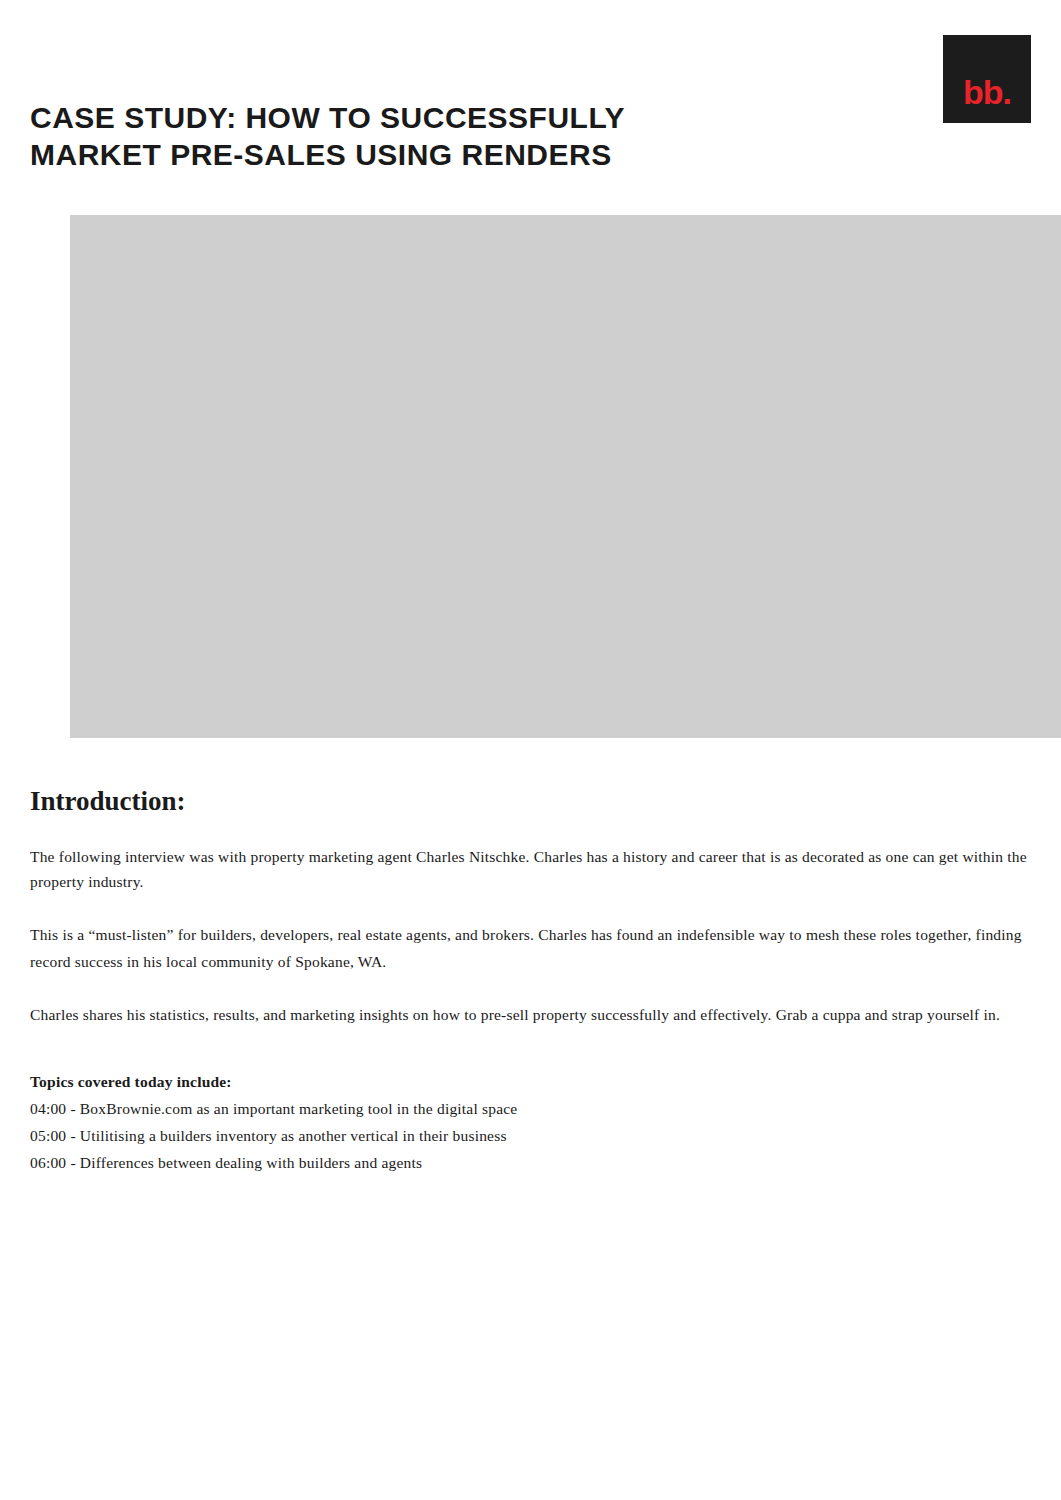bb.
Case Study: How to Successfully Market Pre-Sales Using Renders
Introduction:
The following interview was with property marketing agent Charles Nitschke. Charles has a history and career that is as decorated as one can get within the property industry.
This is a “must-listen” for builders, developers, real estate agents, and brokers. Charles has found an indefensible way to mesh these roles together, finding record success in his local community of Spokane, WA.
Charles shares his statistics, results, and marketing insights on how to pre-sell property successfully and effectively. Grab a cuppa and strap yourself in.
Topics covered today include:
04:00 - BoxBrownie.com as an important marketing tool in the digital space
05:00 - Utilitising a builders inventory as another vertical in their business
06:00 - Differences between dealing with builders and agents